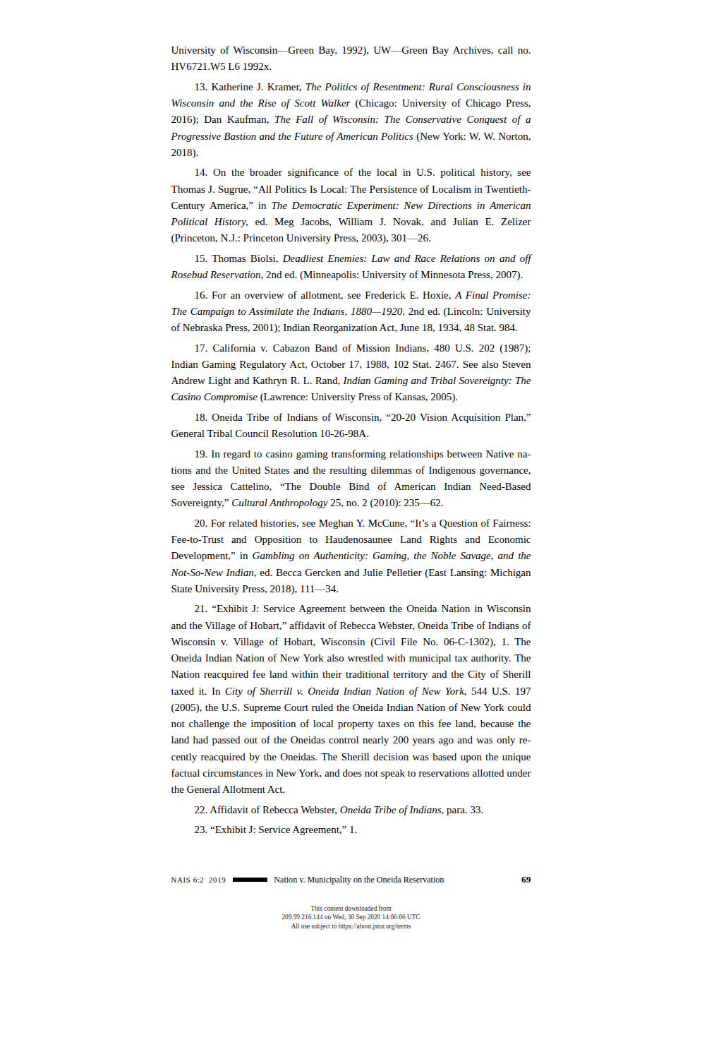University of Wisconsin—Green Bay, 1992), UW—Green Bay Archives, call no. HV6721.W5 L6 1992x.
13. Katherine J. Kramer, The Politics of Resentment: Rural Consciousness in Wisconsin and the Rise of Scott Walker (Chicago: University of Chicago Press, 2016); Dan Kaufman, The Fall of Wisconsin: The Conservative Conquest of a Progressive Bastion and the Future of American Politics (New York: W. W. Norton, 2018).
14. On the broader significance of the local in U.S. political history, see Thomas J. Sugrue, “All Politics Is Local: The Persistence of Localism in Twentieth-Century America,” in The Democratic Experiment: New Directions in American Political History, ed. Meg Jacobs, William J. Novak, and Julian E. Zelizer (Princeton, N.J.: Princeton University Press, 2003), 301—26.
15. Thomas Biolsi, Deadliest Enemies: Law and Race Relations on and off Rosebud Reservation, 2nd ed. (Minneapolis: University of Minnesota Press, 2007).
16. For an overview of allotment, see Frederick E. Hoxie, A Final Promise: The Campaign to Assimilate the Indians, 1880—1920, 2nd ed. (Lincoln: University of Nebraska Press, 2001); Indian Reorganization Act, June 18, 1934, 48 Stat. 984.
17. California v. Cabazon Band of Mission Indians, 480 U.S. 202 (1987); Indian Gaming Regulatory Act, October 17, 1988, 102 Stat. 2467. See also Steven Andrew Light and Kathryn R. L. Rand, Indian Gaming and Tribal Sovereignty: The Casino Compromise (Lawrence: University Press of Kansas, 2005).
18. Oneida Tribe of Indians of Wisconsin, “20-20 Vision Acquisition Plan,” General Tribal Council Resolution 10-26-98A.
19. In regard to casino gaming transforming relationships between Native nations and the United States and the resulting dilemmas of Indigenous governance, see Jessica Cattelino, “The Double Bind of American Indian Need-Based Sovereignty,” Cultural Anthropology 25, no. 2 (2010): 235—62.
20. For related histories, see Meghan Y. McCune, “It’s a Question of Fairness: Fee-to-Trust and Opposition to Haudenosaunee Land Rights and Economic Development,” in Gambling on Authenticity: Gaming, the Noble Savage, and the Not-So-New Indian, ed. Becca Gercken and Julie Pelletier (East Lansing: Michigan State University Press, 2018), 111—34.
21. “Exhibit J: Service Agreement between the Oneida Nation in Wisconsin and the Village of Hobart,” affidavit of Rebecca Webster, Oneida Tribe of Indians of Wisconsin v. Village of Hobart, Wisconsin (Civil File No. 06-C-1302), 1. The Oneida Indian Nation of New York also wrestled with municipal tax authority. The Nation reacquired fee land within their traditional territory and the City of Sherill taxed it. In City of Sherrill v. Oneida Indian Nation of New York, 544 U.S. 197 (2005), the U.S. Supreme Court ruled the Oneida Indian Nation of New York could not challenge the imposition of local property taxes on this fee land, because the land had passed out of the Oneidas control nearly 200 years ago and was only recently reacquired by the Oneidas. The Sherill decision was based upon the unique factual circumstances in New York, and does not speak to reservations allotted under the General Allotment Act.
22. Affidavit of Rebecca Webster, Oneida Tribe of Indians, para. 33.
23. “Exhibit J: Service Agreement,” 1.
NAIS 6:2 2019 Nation v. Municipality on the Oneida Reservation 69
This content downloaded from
209.99.216.144 on Wed, 30 Sep 2020 14:06:06 UTC
All use subject to https://about.jstor.org/terms